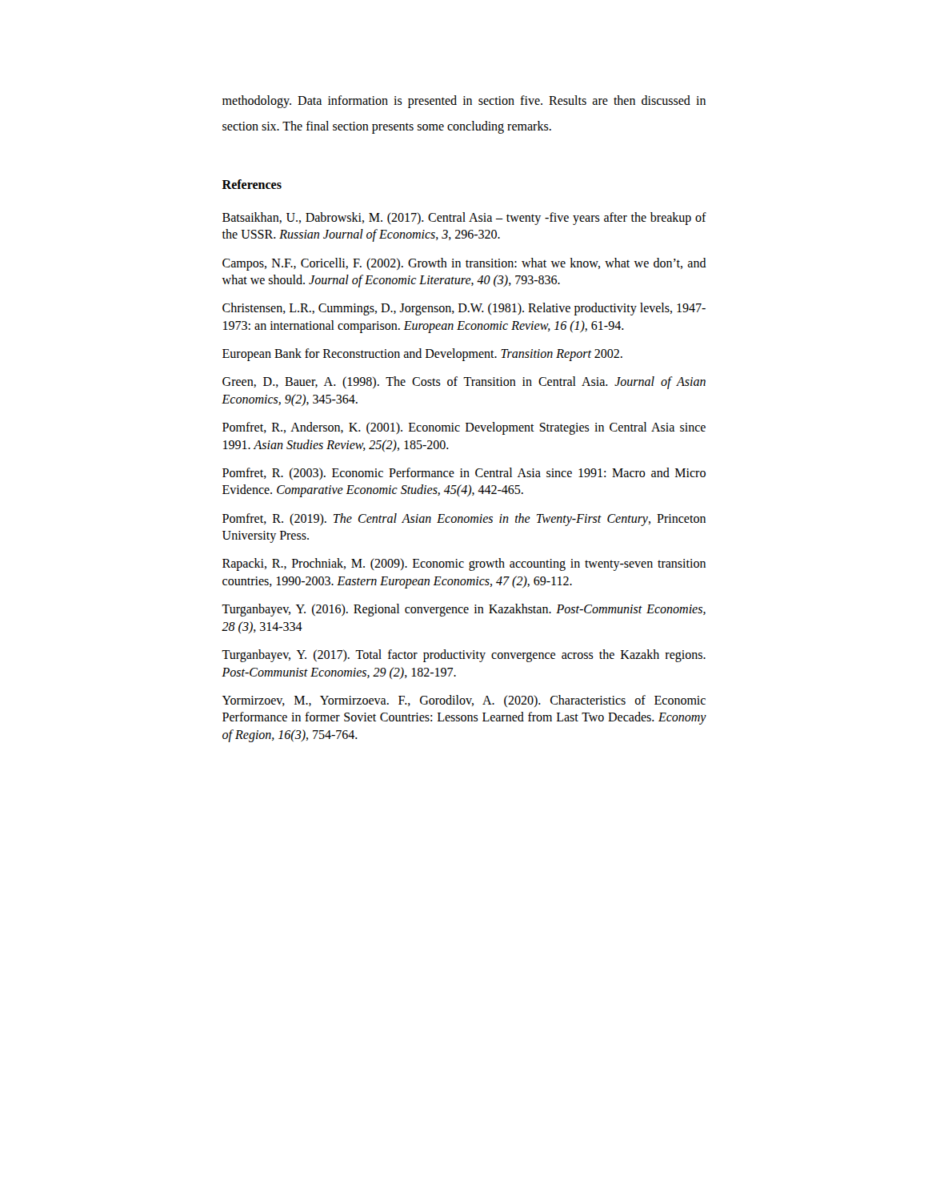methodology. Data information is presented in section five. Results are then discussed in section six. The final section presents some concluding remarks.
References
Batsaikhan, U., Dabrowski, M. (2017). Central Asia – twenty -five years after the breakup of the USSR. Russian Journal of Economics, 3, 296-320.
Campos, N.F., Coricelli, F. (2002). Growth in transition: what we know, what we don’t, and what we should. Journal of Economic Literature, 40 (3), 793-836.
Christensen, L.R., Cummings, D., Jorgenson, D.W. (1981). Relative productivity levels, 1947-1973: an international comparison. European Economic Review, 16 (1), 61-94.
European Bank for Reconstruction and Development. Transition Report 2002.
Green, D., Bauer, A. (1998). The Costs of Transition in Central Asia. Journal of Asian Economics, 9(2), 345-364.
Pomfret, R., Anderson, K. (2001). Economic Development Strategies in Central Asia since 1991. Asian Studies Review, 25(2), 185-200.
Pomfret, R. (2003). Economic Performance in Central Asia since 1991: Macro and Micro Evidence. Comparative Economic Studies, 45(4), 442-465.
Pomfret, R. (2019). The Central Asian Economies in the Twenty-First Century, Princeton University Press.
Rapacki, R., Prochniak, M. (2009). Economic growth accounting in twenty-seven transition countries, 1990-2003. Eastern European Economics, 47 (2), 69-112.
Turganbayev, Y. (2016). Regional convergence in Kazakhstan. Post-Communist Economies, 28 (3), 314-334
Turganbayev, Y. (2017). Total factor productivity convergence across the Kazakh regions. Post-Communist Economies, 29 (2), 182-197.
Yormirzoev, M., Yormirzoeva. F., Gorodilov, A. (2020). Characteristics of Economic Performance in former Soviet Countries: Lessons Learned from Last Two Decades. Economy of Region, 16(3), 754-764.